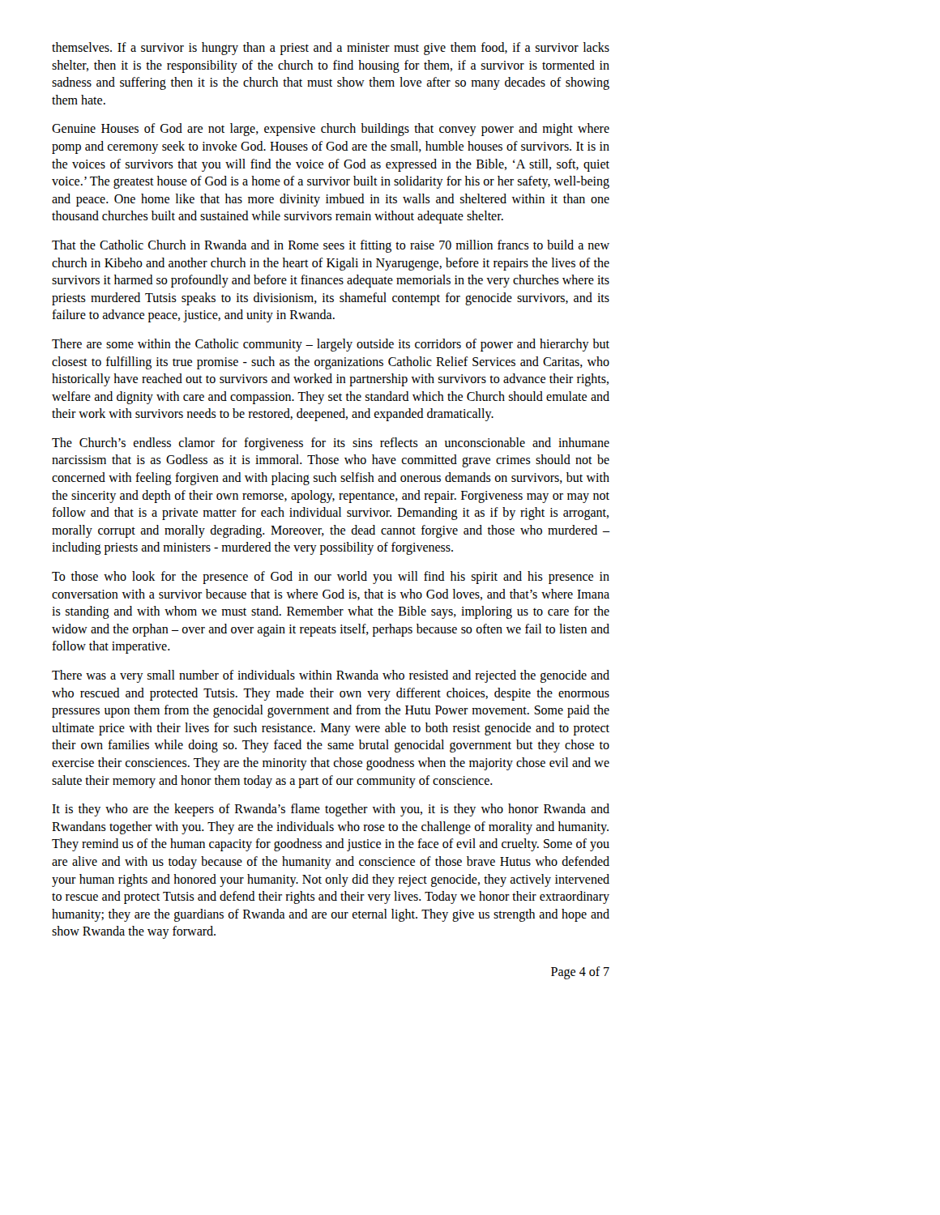themselves. If a survivor is hungry than a priest and a minister must give them food, if a survivor lacks shelter, then it is the responsibility of the church to find housing for them, if a survivor is tormented in sadness and suffering then it is the church that must show them love after so many decades of showing them hate.
Genuine Houses of God are not large, expensive church buildings that convey power and might where pomp and ceremony seek to invoke God. Houses of God are the small, humble houses of survivors. It is in the voices of survivors that you will find the voice of God as expressed in the Bible, ‘A still, soft, quiet voice.’ The greatest house of God is a home of a survivor built in solidarity for his or her safety, well-being and peace. One home like that has more divinity imbued in its walls and sheltered within it than one thousand churches built and sustained while survivors remain without adequate shelter.
That the Catholic Church in Rwanda and in Rome sees it fitting to raise 70 million francs to build a new church in Kibeho and another church in the heart of Kigali in Nyarugenge, before it repairs the lives of the survivors it harmed so profoundly and before it finances adequate memorials in the very churches where its priests murdered Tutsis speaks to its divisionism, its shameful contempt for genocide survivors, and its failure to advance peace, justice, and unity in Rwanda.
There are some within the Catholic community – largely outside its corridors of power and hierarchy but closest to fulfilling its true promise - such as the organizations Catholic Relief Services and Caritas, who historically have reached out to survivors and worked in partnership with survivors to advance their rights, welfare and dignity with care and compassion. They set the standard which the Church should emulate and their work with survivors needs to be restored, deepened, and expanded dramatically.
The Church’s endless clamor for forgiveness for its sins reflects an unconscionable and inhumane narcissism that is as Godless as it is immoral. Those who have committed grave crimes should not be concerned with feeling forgiven and with placing such selfish and onerous demands on survivors, but with the sincerity and depth of their own remorse, apology, repentance, and repair. Forgiveness may or may not follow and that is a private matter for each individual survivor. Demanding it as if by right is arrogant, morally corrupt and morally degrading. Moreover, the dead cannot forgive and those who murdered – including priests and ministers - murdered the very possibility of forgiveness.
To those who look for the presence of God in our world you will find his spirit and his presence in conversation with a survivor because that is where God is, that is who God loves, and that’s where Imana is standing and with whom we must stand. Remember what the Bible says, imploring us to care for the widow and the orphan – over and over again it repeats itself, perhaps because so often we fail to listen and follow that imperative.
There was a very small number of individuals within Rwanda who resisted and rejected the genocide and who rescued and protected Tutsis. They made their own very different choices, despite the enormous pressures upon them from the genocidal government and from the Hutu Power movement. Some paid the ultimate price with their lives for such resistance. Many were able to both resist genocide and to protect their own families while doing so. They faced the same brutal genocidal government but they chose to exercise their consciences. They are the minority that chose goodness when the majority chose evil and we salute their memory and honor them today as a part of our community of conscience.
It is they who are the keepers of Rwanda’s flame together with you, it is they who honor Rwanda and Rwandans together with you. They are the individuals who rose to the challenge of morality and humanity. They remind us of the human capacity for goodness and justice in the face of evil and cruelty. Some of you are alive and with us today because of the humanity and conscience of those brave Hutus who defended your human rights and honored your humanity. Not only did they reject genocide, they actively intervened to rescue and protect Tutsis and defend their rights and their very lives. Today we honor their extraordinary humanity; they are the guardians of Rwanda and are our eternal light. They give us strength and hope and show Rwanda the way forward.
Page 4 of 7